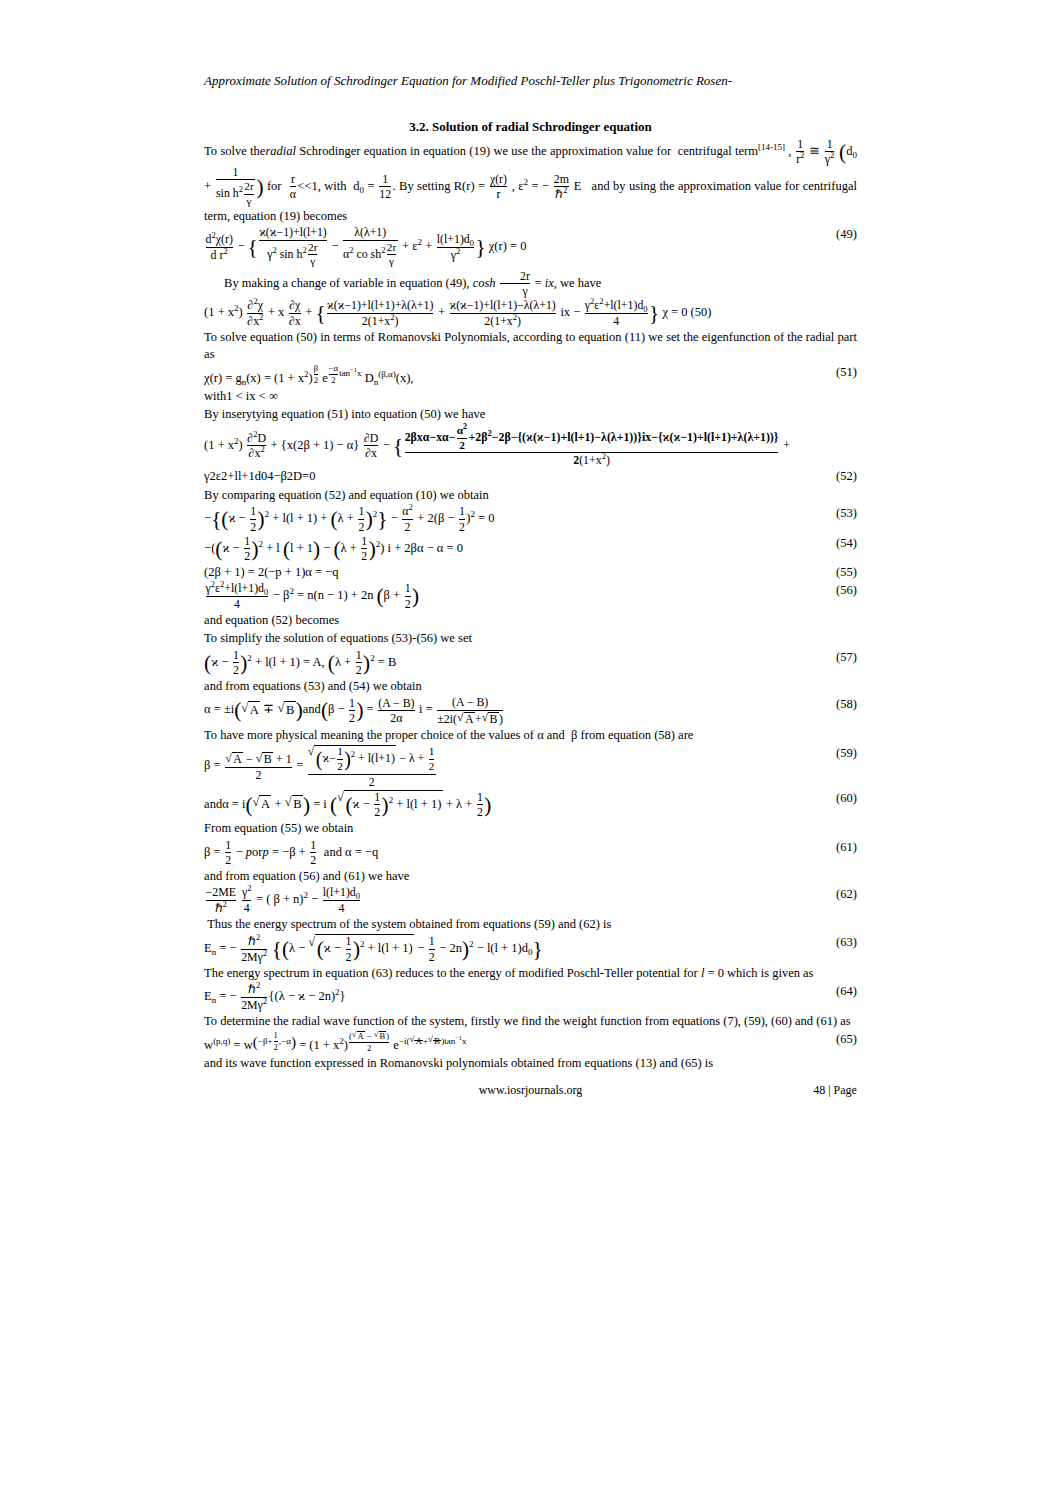Approximate Solution of Schrodinger Equation for Modified Poschl-Teller plus Trigonometric Rosen-
3.2. Solution of radial Schrodinger equation
To solve theradial Schrodinger equation in equation (19) we use the approximation value for centrifugal term[14-15] , 1 r2 ≅ 1 γ2 (d0 + 1 sin h22r γ) for rα<<1, with d0 = 112. By setting R(r) = χ(r) r , ε2 = − 2m ℏ2 E and by using the approximation value for centrifugal term, equation (19) becomes
d2χ(r) d r2 − {ϰ(ϰ−1)+l(l+1) γ2 sin h22r γ − λ(λ+1) α2 co sh22r γ + ε2 + l(l+1)d0 γ2} χ(r) = 0 (49)
By making a change of variable in equation (49), cosh 2r γ = ix, we have
(1 + x2) ∂2χ∂x2 + x ∂χ∂x + {ϰ(ϰ−1)+l(l+1)+λ(λ+1) 2(1+x2) + ϰ(ϰ−1)+l(l+1)−λ(λ+1) 2(1+x2) ix − γ2ε2+l(l+1)d04} χ = 0 (50)
To solve equation (50) in terms of Romanovski Polynomials, according to equation (11) we set the eigenfunction of the radial part as
χ(r) = gn(x) = (1 + x2)β 2 e−α 2tan−1x Dn(β,α)(x), (51)
with1 < ix < ∞
By inserytying equation (51) into equation (50) we have
(1 + x2) ∂2D∂x2 + {x(2β + 1) − α} ∂D∂x − {2βxα−xα−α22+2β2−2β−{(ϰ(ϰ−1)+l(l+1)−λ(λ+1))}ix−{ϰ(ϰ−1)+l(l+1)+λ(λ+1))}2(1+x2) +
γ2ε2+ll+1d04−β2D=0 (52)
By comparing equation (52) and equation (10) we obtain
−{(ϰ − 12)2 + l(l + 1) + (λ + 12)2} − α22 + 2(β − 12)2 = 0 (53)
−((ϰ − 12)2 + l (l + 1) − (λ + 12)2) i + 2βα − α = 0 (54)
(2β + 1) = 2(−p + 1)α = −q (55)
γ2ε2+l(l+1)d04 − β2 = n(n − 1) + 2n (β + 12) (56)
and equation (52) becomes
To simplify the solution of equations (53)-(56) we set
(ϰ − 12)2 + l(l + 1) = A, (λ + 12)2 = B (57)
and from equations (53) and (54) we obtain
α = ±i(A ∓ B) and(β − 12) = (A − B) 2α i = (A − B)±2i(A+B) (58)
To have more physical meaning the proper choice of the values of α and β from equation (58) are
β = A − B + 12 = (ϰ−12)2 + l(l+1) − λ + 122 (59)
andα = i(A + B) = i ((ϰ − 12)2 + l(l + 1) + λ + 12) (60)
From equation (55) we obtain
β = 12 − porp = −β + 12 and α = −q (61)
and from equation (56) and (61) we have
−2ME ℏ2 γ24 = ( β + n)2 − l(l+1)d04 (62)
Thus the energy spectrum of the system obtained from equations (59) and (62) is
En = − ℏ22Mγ2 {(λ − (ϰ − 12)2 + l(l + 1) − 12 − 2n)2 − l(l + 1)d0} (63)
The energy spectrum in equation (63) reduces to the energy of modified Poschl-Teller potential for l = 0 which is given as
En = − ℏ22Mγ2{(λ − ϰ − 2n)2} (64)
To determine the radial wave function of the system, firstly we find the weight function from equations (7), (59), (60) and (61) as
w(p,q) = w(−β+12,−α) = (1 + x2)(A − B) 2 e−i(A+B)tan−1x (65)
and its wave function expressed in Romanovski polynomials obtained from equations (13) and (65) is
www.iosrjournals.org
48 | Page